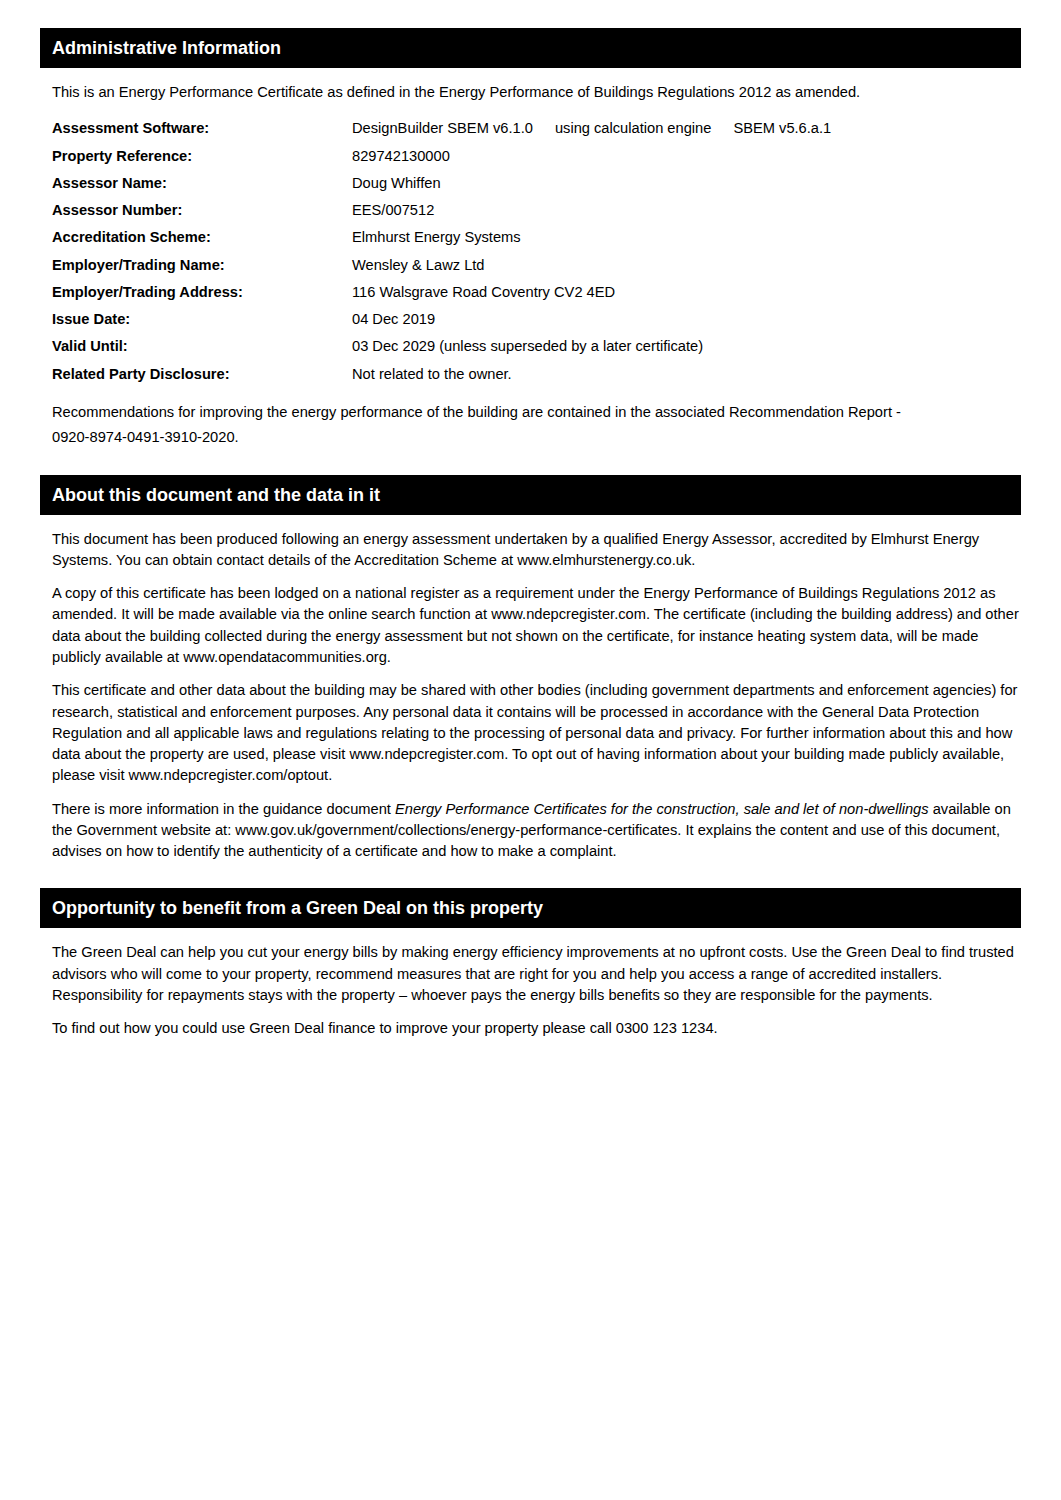Administrative Information
This is an Energy Performance Certificate as defined in the Energy Performance of Buildings Regulations 2012 as amended.
| Assessment Software: | DesignBuilder SBEM v6.1.0 using calculation engine SBEM v5.6.a.1 |
| Property Reference: | 829742130000 |
| Assessor Name: | Doug Whiffen |
| Assessor Number: | EES/007512 |
| Accreditation Scheme: | Elmhurst Energy Systems |
| Employer/Trading Name: | Wensley & Lawz Ltd |
| Employer/Trading Address: | 116 Walsgrave Road Coventry CV2 4ED |
| Issue Date: | 04 Dec 2019 |
| Valid Until: | 03 Dec 2029 (unless superseded by a later certificate) |
| Related Party Disclosure: | Not related to the owner. |
Recommendations for improving the energy performance of the building are contained in the associated Recommendation Report -
0920-8974-0491-3910-2020.
About this document and the data in it
This document has been produced following an energy assessment undertaken by a qualified Energy Assessor, accredited by Elmhurst Energy Systems. You can obtain contact details of the Accreditation Scheme at www.elmhurstenergy.co.uk.
A copy of this certificate has been lodged on a national register as a requirement under the Energy Performance of Buildings Regulations 2012 as amended. It will be made available via the online search function at www.ndepcregister.com. The certificate (including the building address) and other data about the building collected during the energy assessment but not shown on the certificate, for instance heating system data, will be made publicly available at www.opendatacommunities.org.
This certificate and other data about the building may be shared with other bodies (including government departments and enforcement agencies) for research, statistical and enforcement purposes. Any personal data it contains will be processed in accordance with the General Data Protection Regulation and all applicable laws and regulations relating to the processing of personal data and privacy. For further information about this and how data about the property are used, please visit www.ndepcregister.com. To opt out of having information about your building made publicly available, please visit www.ndepcregister.com/optout.
There is more information in the guidance document Energy Performance Certificates for the construction, sale and let of non-dwellings available on the Government website at: www.gov.uk/government/collections/energy-performance-certificates. It explains the content and use of this document, advises on how to identify the authenticity of a certificate and how to make a complaint.
Opportunity to benefit from a Green Deal on this property
The Green Deal can help you cut your energy bills by making energy efficiency improvements at no upfront costs. Use the Green Deal to find trusted advisors who will come to your property, recommend measures that are right for you and help you access a range of accredited installers. Responsibility for repayments stays with the property – whoever pays the energy bills benefits so they are responsible for the payments.
To find out how you could use Green Deal finance to improve your property please call 0300 123 1234.